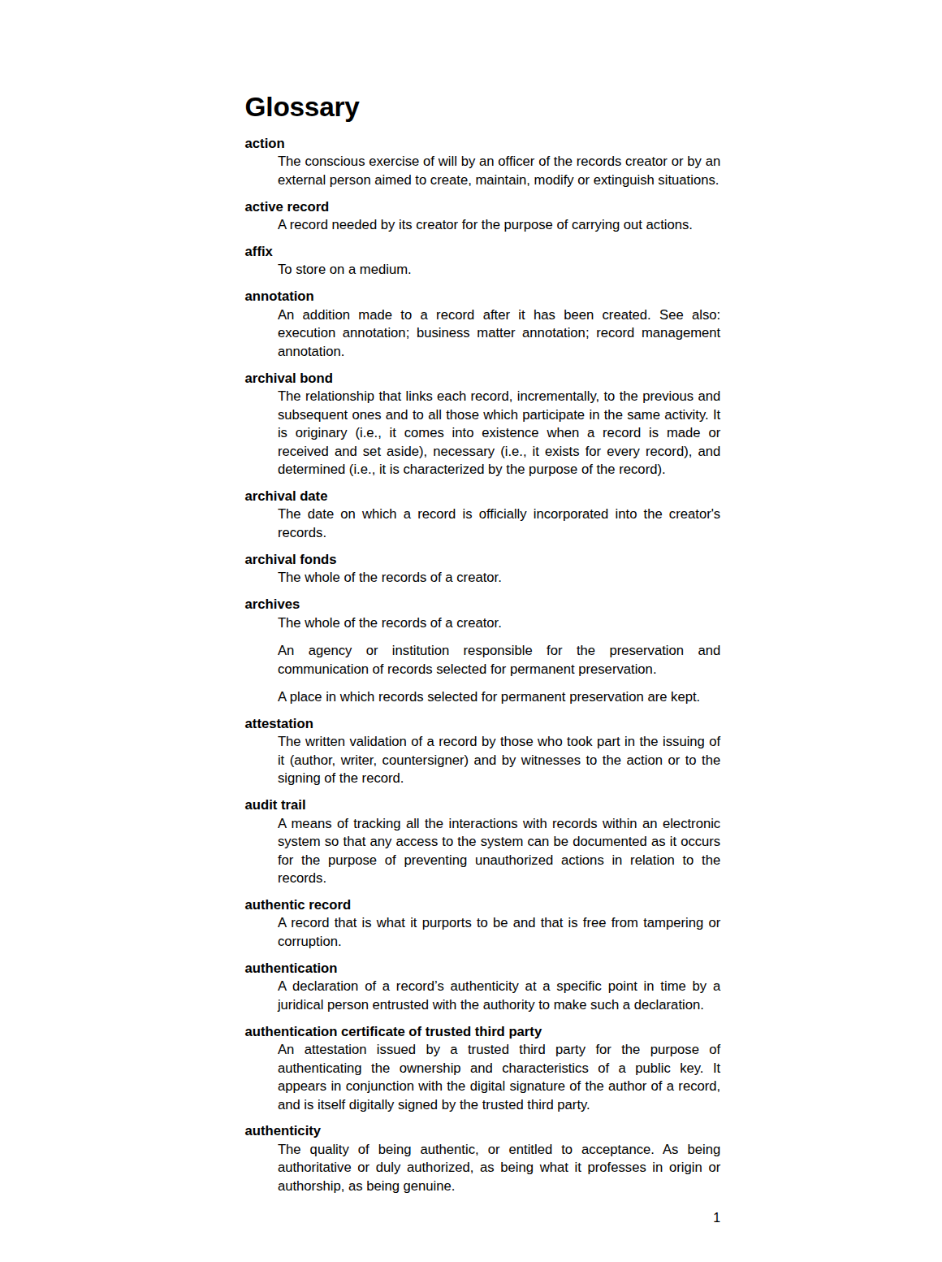Glossary
action
The conscious exercise of will by an officer of the records creator or by an external person aimed to create, maintain, modify or extinguish situations.
active record
A record needed by its creator for the purpose of carrying out actions.
affix
To store on a medium.
annotation
An addition made to a record after it has been created. See also: execution annotation; business matter annotation; record management annotation.
archival bond
The relationship that links each record, incrementally, to the previous and subsequent ones and to all those which participate in the same activity. It is originary (i.e., it comes into existence when a record is made or received and set aside), necessary (i.e., it exists for every record), and determined (i.e., it is characterized by the purpose of the record).
archival date
The date on which a record is officially incorporated into the creator's records.
archival fonds
The whole of the records of a creator.
archives
The whole of the records of a creator.
An agency or institution responsible for the preservation and communication of records selected for permanent preservation.
A place in which records selected for permanent preservation are kept.
attestation
The written validation of a record by those who took part in the issuing of it (author, writer, countersigner) and by witnesses to the action or to the signing of the record.
audit trail
A means of tracking all the interactions with records within an electronic system so that any access to the system can be documented as it occurs for the purpose of preventing unauthorized actions in relation to the records.
authentic record
A record that is what it purports to be and that is free from tampering or corruption.
authentication
A declaration of a record’s authenticity at a specific point in time by a juridical person entrusted with the authority to make such a declaration.
authentication certificate of trusted third party
An attestation issued by a trusted third party for the purpose of authenticating the ownership and characteristics of a public key. It appears in conjunction with the digital signature of the author of a record, and is itself digitally signed by the trusted third party.
authenticity
The quality of being authentic, or entitled to acceptance. As being authoritative or duly authorized, as being what it professes in origin or authorship, as being genuine.
1